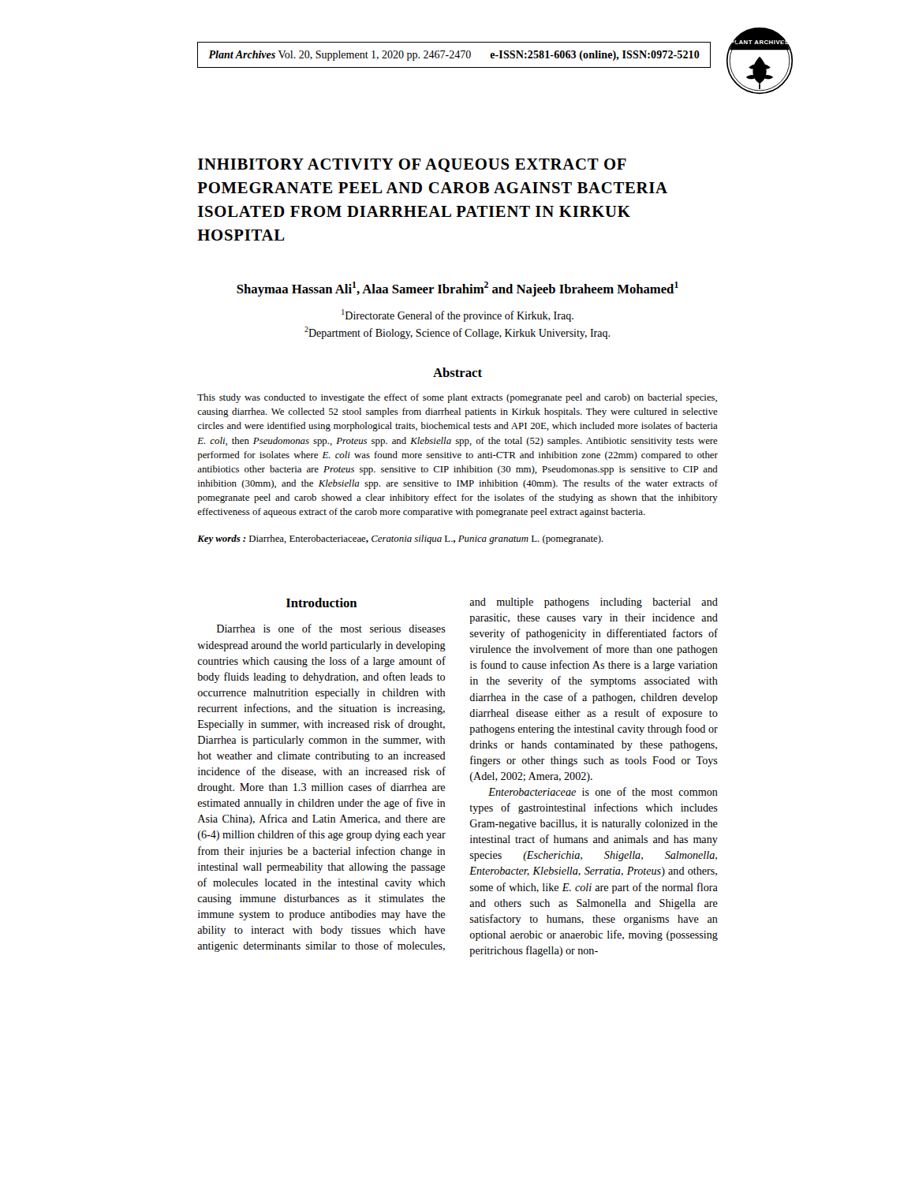Plant Archives Vol. 20, Supplement 1, 2020 pp. 2467-2470 e-ISSN:2581-6063 (online), ISSN:0972-5210
PLANT ARCHIVES
Inhibitory activity of aqueous extract of pomegranate peel and carob against bacteria isolated from diarrheal patient in Kirkuk hospital
Shaymaa Hassan Ali1, Alaa Sameer Ibrahim2 and Najeeb Ibraheem Mohamed1
1Directorate General of the province of Kirkuk, Iraq.
2Department of Biology, Science of Collage, Kirkuk University, Iraq.
Abstract
This study was conducted to investigate the effect of some plant extracts (pomegranate peel and carob) on bacterial species, causing diarrhea. We collected 52 stool samples from diarrheal patients in Kirkuk hospitals. They were cultured in selective circles and were identified using morphological traits, biochemical tests and API 20E, which included more isolates of bacteria E. coli, then Pseudomonas spp., Proteus spp. and Klebsiella spp, of the total (52) samples. Antibiotic sensitivity tests were performed for isolates where E. coli was found more sensitive to anti-CTR and inhibition zone (22mm) compared to other antibiotics other bacteria are Proteus spp. sensitive to CIP inhibition (30 mm), Pseudomonas.spp is sensitive to CIP and inhibition (30mm), and the Klebsiella spp. are sensitive to IMP inhibition (40mm). The results of the water extracts of pomegranate peel and carob showed a clear inhibitory effect for the isolates of the studying as shown that the inhibitory effectiveness of aqueous extract of the carob more comparative with pomegranate peel extract against bacteria.
Key words : Diarrhea, Enterobacteriaceae, Ceratonia siliqua L., Punica granatum L. (pomegranate).
Introduction
Diarrhea is one of the most serious diseases widespread around the world particularly in developing countries which causing the loss of a large amount of body fluids leading to dehydration, and often leads to occurrence malnutrition especially in children with recurrent infections, and the situation is increasing, Especially in summer, with increased risk of drought, Diarrhea is particularly common in the summer, with hot weather and climate contributing to an increased incidence of the disease, with an increased risk of drought. More than 1.3 million cases of diarrhea are estimated annually in children under the age of five in Asia China), Africa and Latin America, and there are (6-4) million children of this age group dying each year from their injuries be a bacterial infection change in intestinal wall permeability that allowing the passage of molecules located in the intestinal cavity which causing immune disturbances as it stimulates the immune system to produce antibodies may have the ability to interact with body tissues which have antigenic determinants similar to those of molecules, and multiple pathogens including bacterial and parasitic, these causes vary in their incidence and severity of pathogenicity in differentiated factors of virulence the involvement of more than one pathogen is found to cause infection As there is a large variation in the severity of the symptoms associated with diarrhea in the case of a pathogen, children develop diarrheal disease either as a result of exposure to pathogens entering the intestinal cavity through food or drinks or hands contaminated by these pathogens, fingers or other things such as tools Food or Toys (Adel, 2002; Amera, 2002).
Enterobacteriaceae is one of the most common types of gastrointestinal infections which includes Gram-negative bacillus, it is naturally colonized in the intestinal tract of humans and animals and has many species (Escherichia, Shigella, Salmonella, Enterobacter, Klebsiella, Serratia, Proteus) and others, some of which, like E. coli are part of the normal flora and others such as Salmonella and Shigella are satisfactory to humans, these organisms have an optional aerobic or anaerobic life, moving (possessing peritrichous flagella) or non-